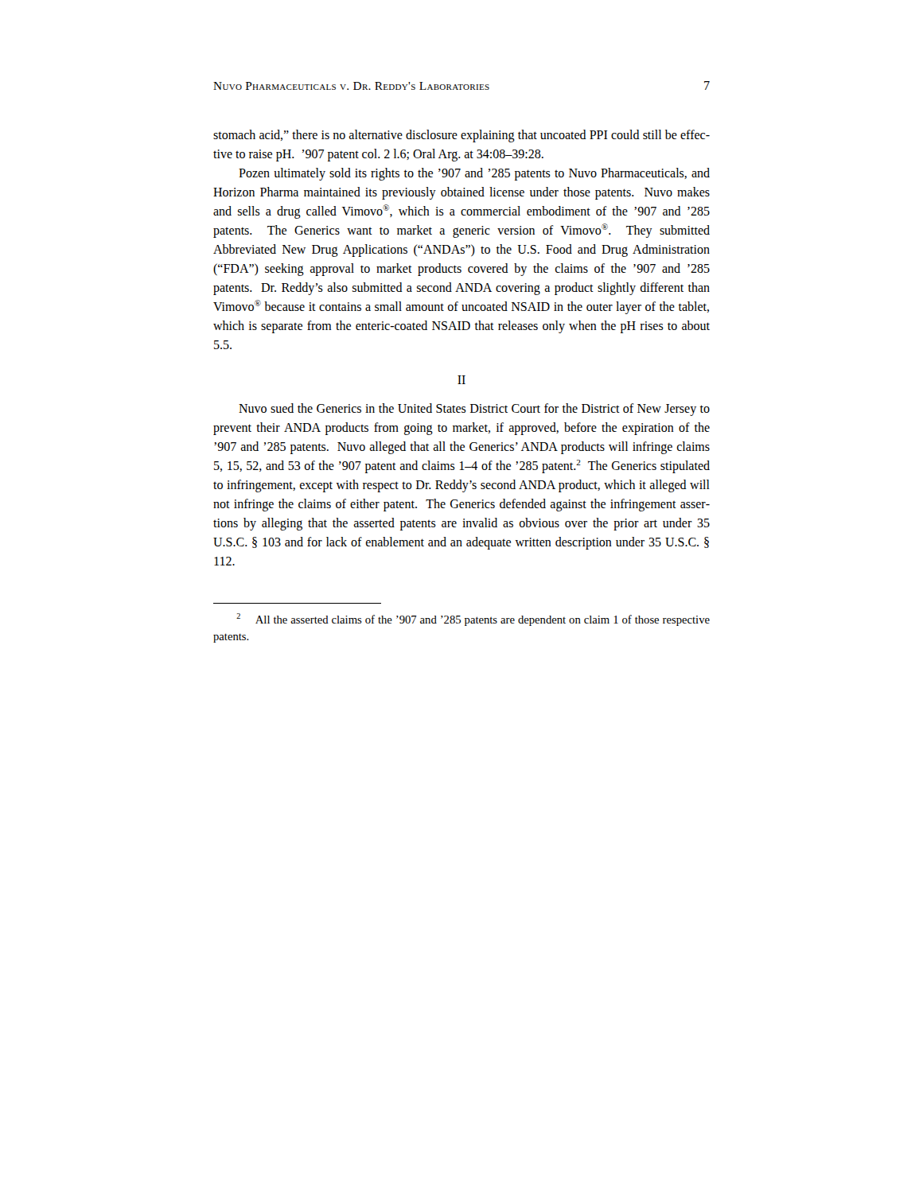Nuvo Pharmaceuticals v. Dr. Reddy's Laboratories 7
stomach acid,” there is no alternative disclosure explaining that uncoated PPI could still be effective to raise pH. ’907 patent col. 2 l.6; Oral Arg. at 34:08–39:28.
Pozen ultimately sold its rights to the ’907 and ’285 patents to Nuvo Pharmaceuticals, and Horizon Pharma maintained its previously obtained license under those patents. Nuvo makes and sells a drug called Vimovo®, which is a commercial embodiment of the ’907 and ’285 patents. The Generics want to market a generic version of Vimovo®. They submitted Abbreviated New Drug Applications (“ANDAs”) to the U.S. Food and Drug Administration (“FDA”) seeking approval to market products covered by the claims of the ’907 and ’285 patents. Dr. Reddy’s also submitted a second ANDA covering a product slightly different than Vimovo® because it contains a small amount of uncoated NSAID in the outer layer of the tablet, which is separate from the enteric-coated NSAID that releases only when the pH rises to about 5.5.
II
Nuvo sued the Generics in the United States District Court for the District of New Jersey to prevent their ANDA products from going to market, if approved, before the expiration of the ’907 and ’285 patents. Nuvo alleged that all the Generics’ ANDA products will infringe claims 5, 15, 52, and 53 of the ’907 patent and claims 1–4 of the ’285 patent.2 The Generics stipulated to infringement, except with respect to Dr. Reddy’s second ANDA product, which it alleged will not infringe the claims of either patent. The Generics defended against the infringement assertions by alleging that the asserted patents are invalid as obvious over the prior art under 35 U.S.C. § 103 and for lack of enablement and an adequate written description under 35 U.S.C. § 112.
2 All the asserted claims of the ’907 and ’285 patents are dependent on claim 1 of those respective patents.